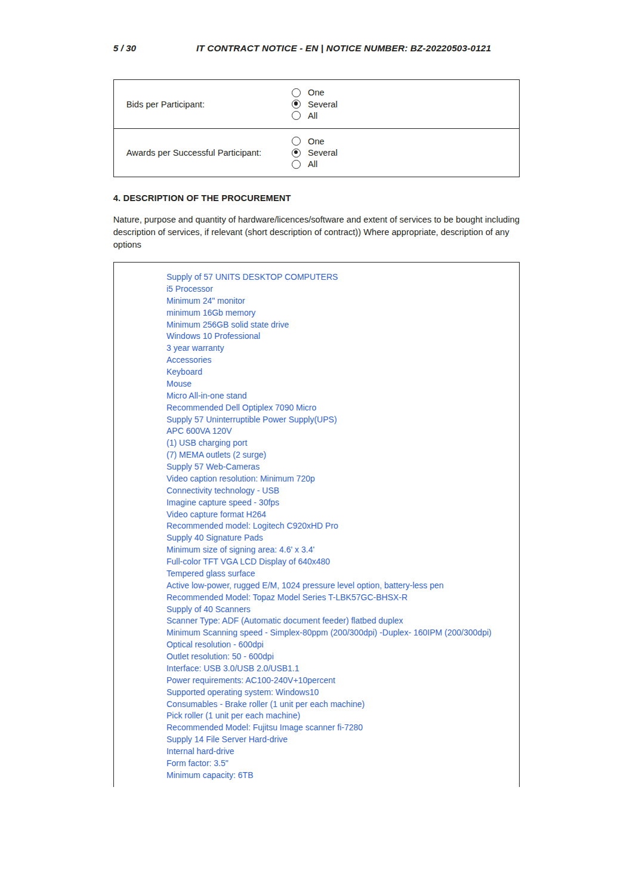5 / 30 IT CONTRACT NOTICE - EN | NOTICE NUMBER: BZ-20220503-0121
| Bids per Participant: | One Several All |
| Awards per Successful Participant: | One Several All |
4. DESCRIPTION OF THE PROCUREMENT
Nature, purpose and quantity of hardware/licences/software and extent of services to be bought including description of services, if relevant (short description of contract)) Where appropriate, description of any options
Supply of 57 UNITS DESKTOP COMPUTERS
i5 Processor
Minimum 24" monitor
minimum 16Gb memory
Minimum 256GB solid state drive
Windows 10 Professional
3 year warranty
Accessories
Keyboard
Mouse
Micro All-in-one stand
Recommended Dell Optiplex 7090 Micro
Supply 57 Uninterruptible Power Supply(UPS)
APC 600VA 120V
(1) USB charging port
(7) MEMA outlets (2 surge)
Supply 57 Web-Cameras
Video caption resolution: Minimum 720p
Connectivity technology - USB
Imagine capture speed - 30fps
Video capture format H264
Recommended model: Logitech C920xHD Pro
Supply 40 Signature Pads
Minimum size of signing area: 4.6' x 3.4'
Full-color TFT VGA LCD Display of 640x480
Tempered glass surface
Active low-power, rugged E/M, 1024 pressure level option, battery-less pen
Recommended Model: Topaz Model Series T-LBK57GC-BHSX-R
Supply of 40 Scanners
Scanner Type: ADF (Automatic document feeder) flatbed duplex
Minimum Scanning speed - Simplex-80ppm (200/300dpi) -Duplex- 160IPM (200/300dpi)
Optical resolution - 600dpi
Outlet resolution: 50 - 600dpi
Interface: USB 3.0/USB 2.0/USB1.1
Power requirements: AC100-240V+10percent
Supported operating system: Windows10
Consumables - Brake roller (1 unit per each machine)
Pick roller (1 unit per each machine)
Recommended Model: Fujitsu Image scanner fi-7280
Supply 14 File Server Hard-drive
Internal hard-drive
Form factor: 3.5"
Minimum capacity: 6TB